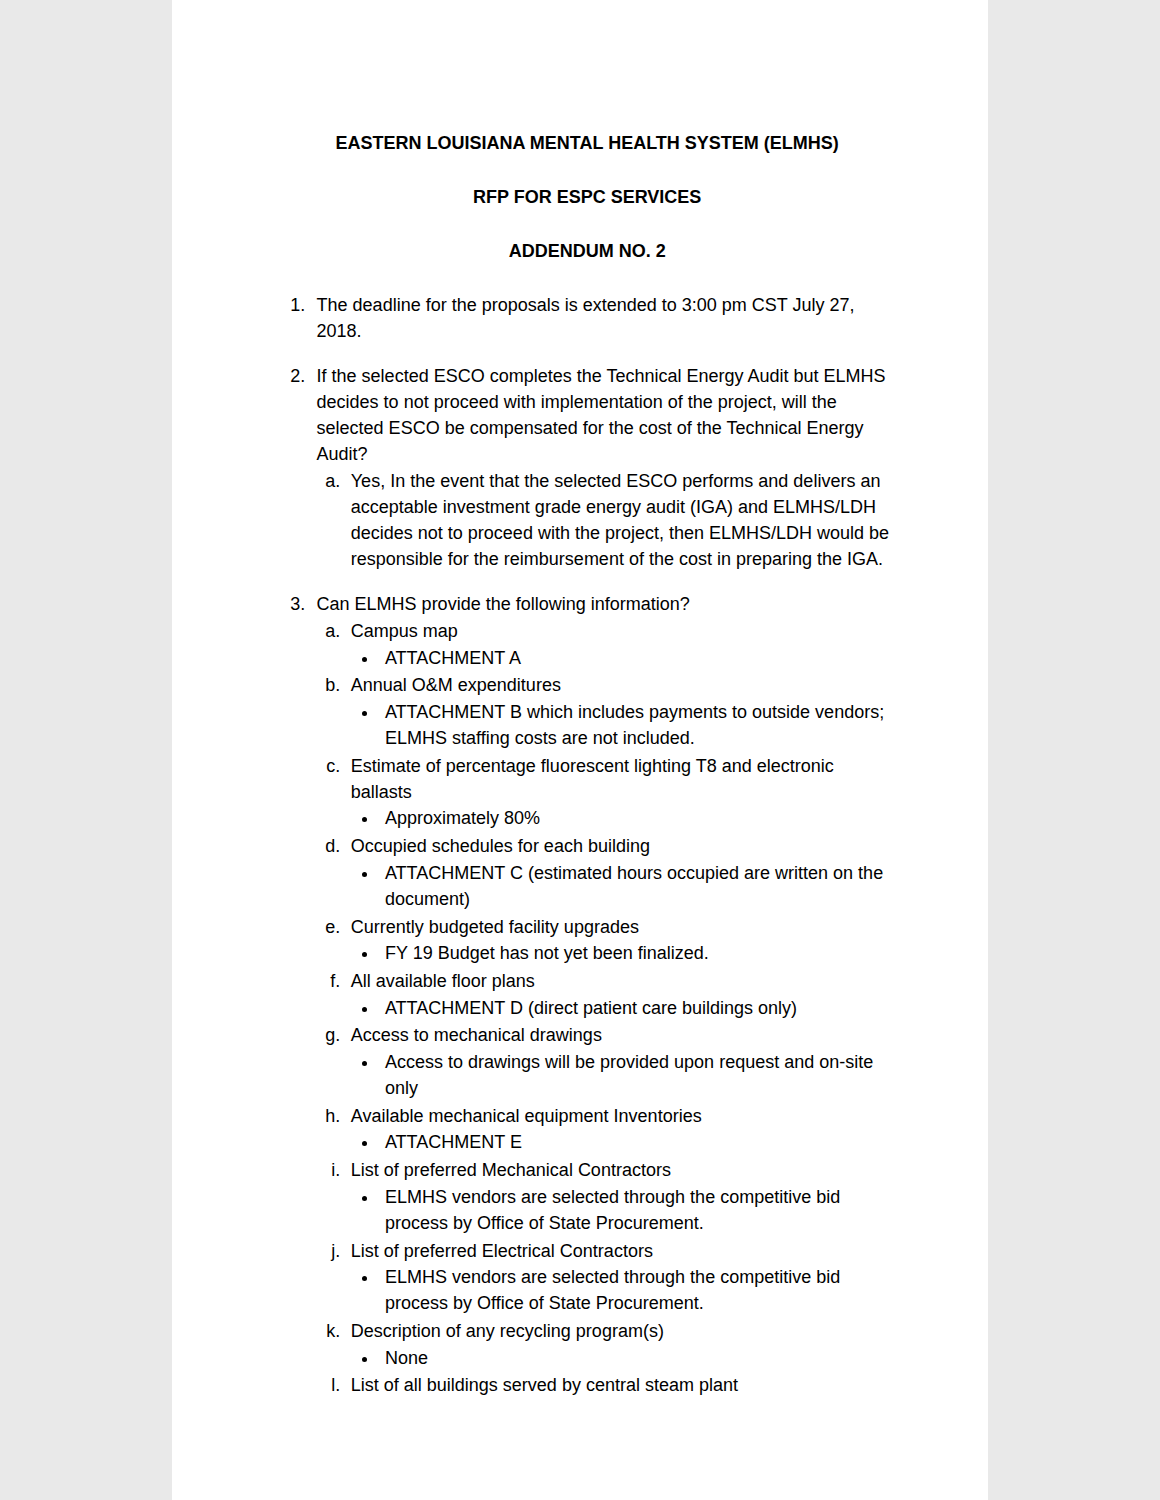EASTERN LOUISIANA MENTAL HEALTH SYSTEM (ELMHS)
RFP FOR ESPC SERVICES
ADDENDUM NO. 2
The deadline for the proposals is extended to 3:00 pm CST July 27, 2018.
If the selected ESCO completes the Technical Energy Audit but ELMHS decides to not proceed with implementation of the project, will the selected ESCO be compensated for the cost of the Technical Energy Audit?
Yes, In the event that the selected ESCO performs and delivers an acceptable investment grade energy audit (IGA) and ELMHS/LDH decides not to proceed with the project, then ELMHS/LDH would be responsible for the reimbursement of the cost in preparing the IGA.
Can ELMHS provide the following information?
Campus map
ATTACHMENT A
Annual O&M expenditures
ATTACHMENT B which includes payments to outside vendors; ELMHS staffing costs are not included.
Estimate of percentage fluorescent lighting T8 and electronic ballasts
Approximately 80%
Occupied schedules for each building
ATTACHMENT C (estimated hours occupied are written on the document)
Currently budgeted facility upgrades
FY 19 Budget has not yet been finalized.
All available floor plans
ATTACHMENT D (direct patient care buildings only)
Access to mechanical drawings
Access to drawings will be provided upon request and on-site only
Available mechanical equipment Inventories
ATTACHMENT E
List of preferred Mechanical Contractors
ELMHS vendors are selected through the competitive bid process by Office of State Procurement.
List of preferred Electrical Contractors
ELMHS vendors are selected through the competitive bid process by Office of State Procurement.
Description of any recycling program(s)
None
List of all buildings served by central steam plant